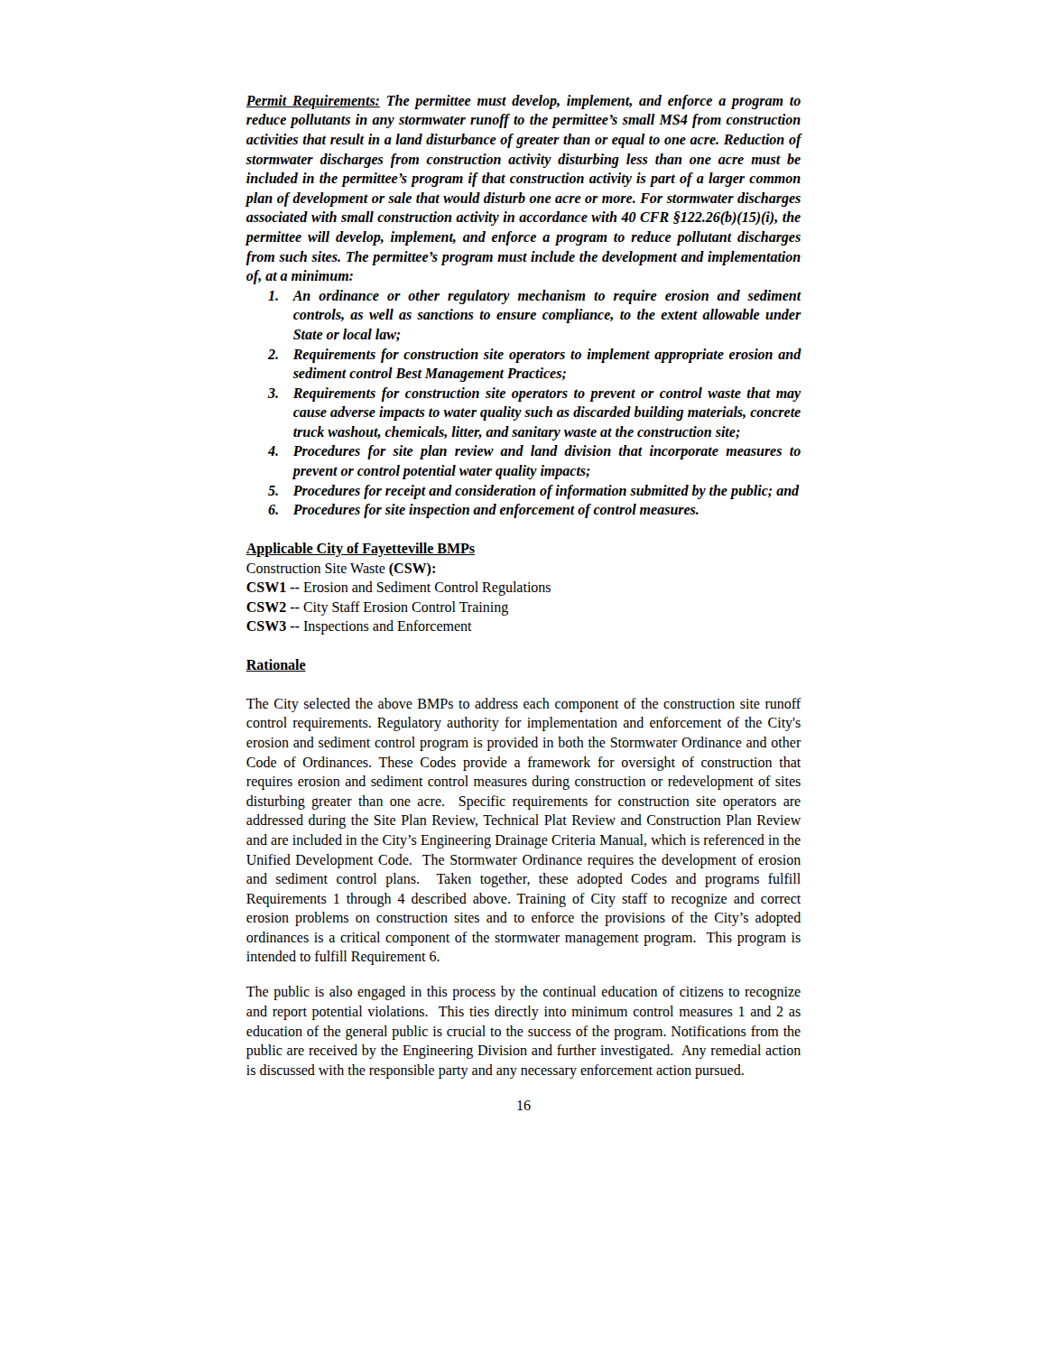Permit Requirements: The permittee must develop, implement, and enforce a program to reduce pollutants in any stormwater runoff to the permittee’s small MS4 from construction activities that result in a land disturbance of greater than or equal to one acre. Reduction of stormwater discharges from construction activity disturbing less than one acre must be included in the permittee’s program if that construction activity is part of a larger common plan of development or sale that would disturb one acre or more. For stormwater discharges associated with small construction activity in accordance with 40 CFR §122.26(b)(15)(i), the permittee will develop, implement, and enforce a program to reduce pollutant discharges from such sites. The permittee’s program must include the development and implementation of, at a minimum:
An ordinance or other regulatory mechanism to require erosion and sediment controls, as well as sanctions to ensure compliance, to the extent allowable under State or local law;
Requirements for construction site operators to implement appropriate erosion and sediment control Best Management Practices;
Requirements for construction site operators to prevent or control waste that may cause adverse impacts to water quality such as discarded building materials, concrete truck washout, chemicals, litter, and sanitary waste at the construction site;
Procedures for site plan review and land division that incorporate measures to prevent or control potential water quality impacts;
Procedures for receipt and consideration of information submitted by the public; and
Procedures for site inspection and enforcement of control measures.
Applicable City of Fayetteville BMPs
Construction Site Waste (CSW):
CSW1 -- Erosion and Sediment Control Regulations
CSW2 -- City Staff Erosion Control Training
CSW3 -- Inspections and Enforcement
Rationale
The City selected the above BMPs to address each component of the construction site runoff control requirements. Regulatory authority for implementation and enforcement of the City's erosion and sediment control program is provided in both the Stormwater Ordinance and other Code of Ordinances. These Codes provide a framework for oversight of construction that requires erosion and sediment control measures during construction or redevelopment of sites disturbing greater than one acre. Specific requirements for construction site operators are addressed during the Site Plan Review, Technical Plat Review and Construction Plan Review and are included in the City’s Engineering Drainage Criteria Manual, which is referenced in the Unified Development Code. The Stormwater Ordinance requires the development of erosion and sediment control plans. Taken together, these adopted Codes and programs fulfill Requirements 1 through 4 described above. Training of City staff to recognize and correct erosion problems on construction sites and to enforce the provisions of the City’s adopted ordinances is a critical component of the stormwater management program. This program is intended to fulfill Requirement 6.
The public is also engaged in this process by the continual education of citizens to recognize and report potential violations. This ties directly into minimum control measures 1 and 2 as education of the general public is crucial to the success of the program. Notifications from the public are received by the Engineering Division and further investigated. Any remedial action is discussed with the responsible party and any necessary enforcement action pursued.
16